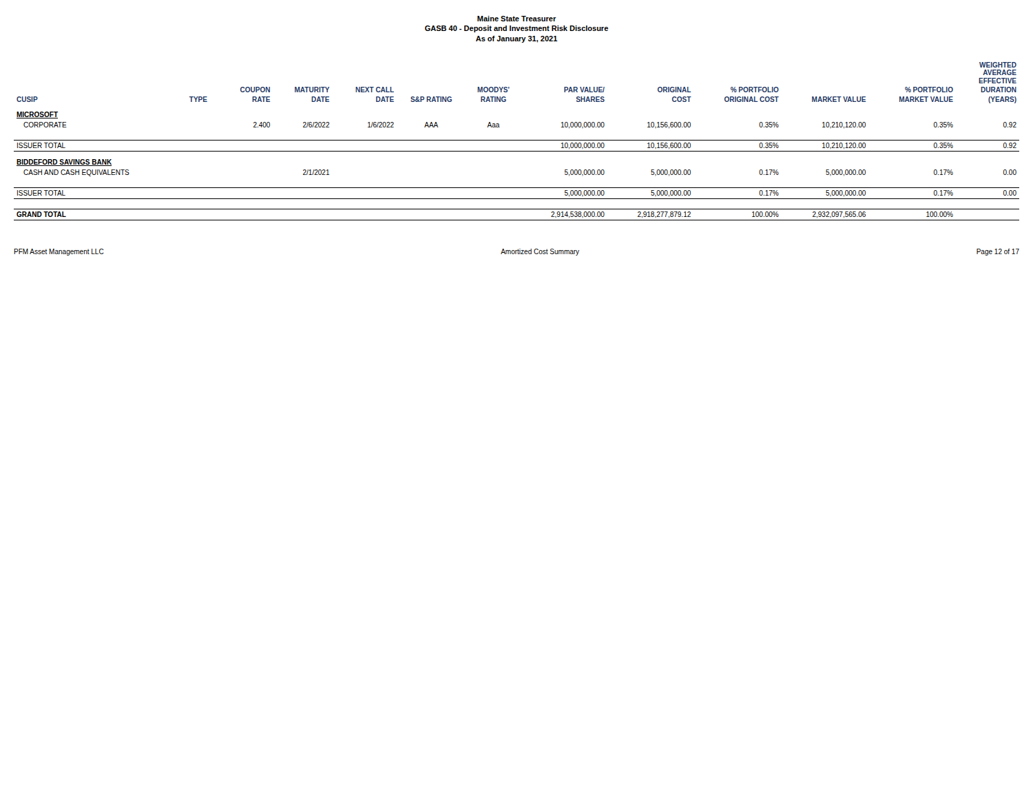Maine State Treasurer
GASB 40 - Deposit and Investment Risk Disclosure
As of January 31, 2021
| | | | | | | | | | | | | WEIGHTED AVERAGE EFFECTIVE |
| --- | --- | --- | --- | --- | --- | --- | --- | --- | --- | --- | --- | --- |
| | | COUPON | MATURITY | NEXT CALL | | MOODYS' | PAR VALUE/ | ORIGINAL | % PORTFOLIO | | % PORTFOLIO | DURATION |
| CUSIP | TYPE | RATE | DATE | DATE | S&P RATING | RATING | SHARES | COST | ORIGINAL COST | MARKET VALUE | MARKET VALUE | (YEARS) |
| MICROSOFT |
| CORPORATE | | 2.400 | 2/6/2022 | 1/6/2022 | AAA | Aaa | 10,000,000.00 | 10,156,600.00 | 0.35% | 10,210,120.00 | 0.35% | 0.92 |
| ISSUER TOTAL | | | | | | | 10,000,000.00 | 10,156,600.00 | 0.35% | 10,210,120.00 | 0.35% | 0.92 |
| BIDDEFORD SAVINGS BANK |
| CASH AND CASH EQUIVALENTS | | | 2/1/2021 | | | | 5,000,000.00 | 5,000,000.00 | 0.17% | 5,000,000.00 | 0.17% | 0.00 |
| ISSUER TOTAL | | | | | | | 5,000,000.00 | 5,000,000.00 | 0.17% | 5,000,000.00 | 0.17% | 0.00 |
| GRAND TOTAL | | | | | | | 2,914,538,000.00 | 2,918,277,879.12 | 100.00% | 2,932,097,565.06 | 100.00% | |
PFM Asset Management LLC
Amortized Cost Summary
Page 12 of 17